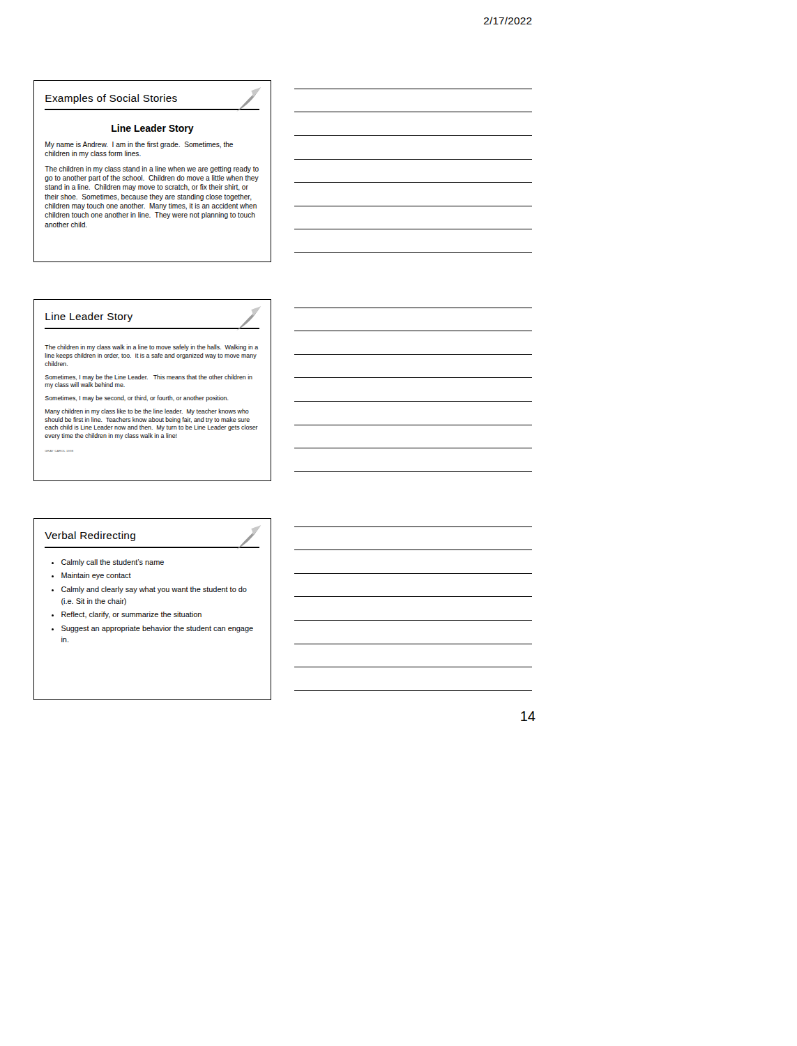2/17/2022
Examples of Social Stories
Line Leader Story
My name is Andrew. I am in the first grade. Sometimes, the children in my class form lines.
The children in my class stand in a line when we are getting ready to go to another part of the school. Children do move a little when they stand in a line. Children may move to scratch, or fix their shirt, or their shoe. Sometimes, because they are standing close together, children may touch one another. Many times, it is an accident when children touch one another in line. They were not planning to touch another child.
Line Leader Story
The children in my class walk in a line to move safely in the halls. Walking in a line keeps children in order, too. It is a safe and organized way to move many children.
Sometimes, I may be the Line Leader. This means that the other children in my class will walk behind me.
Sometimes, I may be second, or third, or fourth, or another position.
Many children in my class like to be the line leader. My teacher knows who should be first in line. Teachers know about being fair, and try to make sure each child is Line Leader now and then. My turn to be Line Leader gets closer every time the children in my class walk in a line!
GRAY CAROL 1998
Verbal Redirecting
Calmly call the student’s name
Maintain eye contact
Calmly and clearly say what you want the student to do (i.e. Sit in the chair)
Reflect, clarify, or summarize the situation
Suggest an appropriate behavior the student can engage in.
14